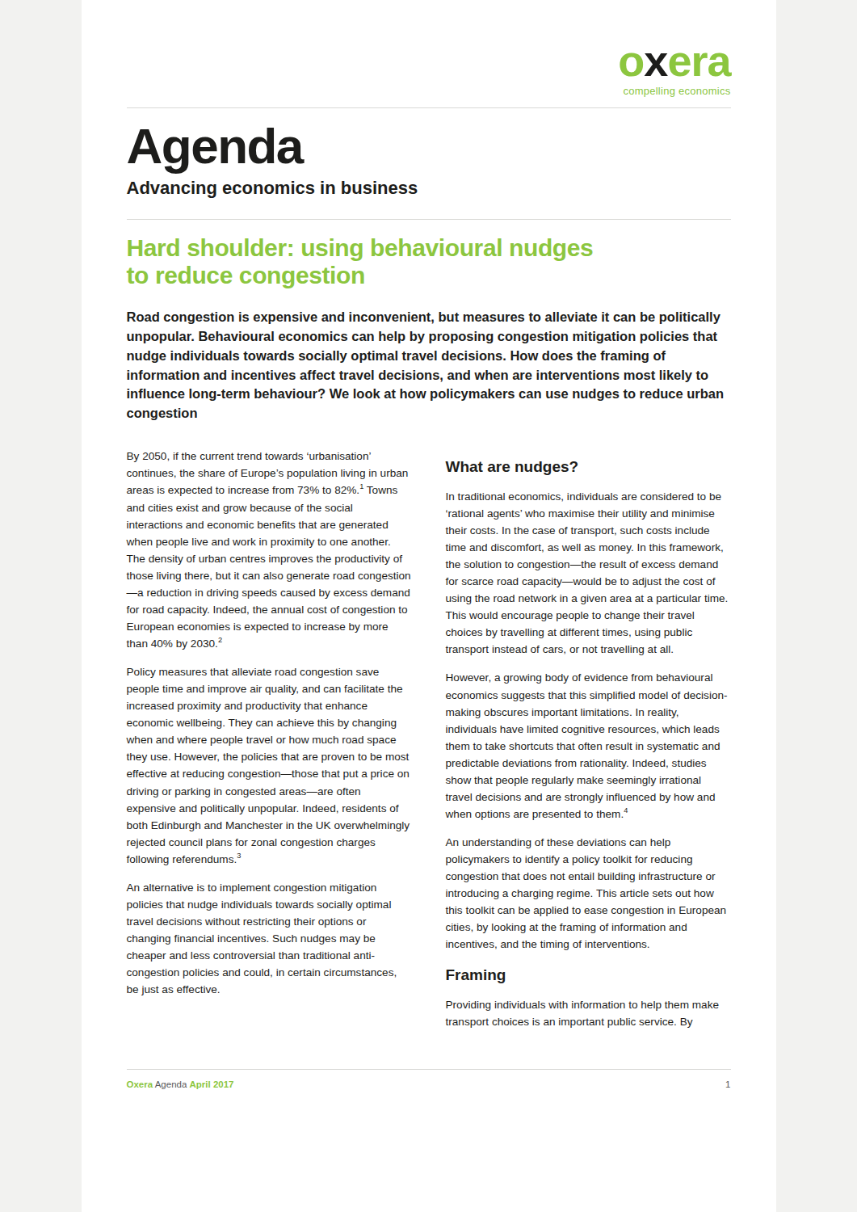oxera
compelling economics
Agenda
Advancing economics in business
Hard shoulder: using behavioural nudges
to reduce congestion
Road congestion is expensive and inconvenient, but measures to alleviate it can be politically unpopular. Behavioural economics can help by proposing congestion mitigation policies that nudge individuals towards socially optimal travel decisions. How does the framing of information and incentives affect travel decisions, and when are interventions most likely to influence long-term behaviour? We look at how policymakers can use nudges to reduce urban congestion
By 2050, if the current trend towards ‘urbanisation’ continues, the share of Europe’s population living in urban areas is expected to increase from 73% to 82%.1 Towns and cities exist and grow because of the social interactions and economic benefits that are generated when people live and work in proximity to one another. The density of urban centres improves the productivity of those living there, but it can also generate road congestion—a reduction in driving speeds caused by excess demand for road capacity. Indeed, the annual cost of congestion to European economies is expected to increase by more than 40% by 2030.2
Policy measures that alleviate road congestion save people time and improve air quality, and can facilitate the increased proximity and productivity that enhance economic wellbeing. They can achieve this by changing when and where people travel or how much road space they use. However, the policies that are proven to be most effective at reducing congestion—those that put a price on driving or parking in congested areas—are often expensive and politically unpopular. Indeed, residents of both Edinburgh and Manchester in the UK overwhelmingly rejected council plans for zonal congestion charges following referendums.3
An alternative is to implement congestion mitigation policies that nudge individuals towards socially optimal travel decisions without restricting their options or changing financial incentives. Such nudges may be cheaper and less controversial than traditional anti-congestion policies and could, in certain circumstances, be just as effective.
What are nudges?
In traditional economics, individuals are considered to be ‘rational agents’ who maximise their utility and minimise their costs. In the case of transport, such costs include time and discomfort, as well as money. In this framework, the solution to congestion—the result of excess demand for scarce road capacity—would be to adjust the cost of using the road network in a given area at a particular time. This would encourage people to change their travel choices by travelling at different times, using public transport instead of cars, or not travelling at all.
However, a growing body of evidence from behavioural economics suggests that this simplified model of decision-making obscures important limitations. In reality, individuals have limited cognitive resources, which leads them to take shortcuts that often result in systematic and predictable deviations from rationality. Indeed, studies show that people regularly make seemingly irrational travel decisions and are strongly influenced by how and when options are presented to them.4
An understanding of these deviations can help policymakers to identify a policy toolkit for reducing congestion that does not entail building infrastructure or introducing a charging regime. This article sets out how this toolkit can be applied to ease congestion in European cities, by looking at the framing of information and incentives, and the timing of interventions.
Framing
Providing individuals with information to help them make transport choices is an important public service. By
Oxera Agenda April 2017
1